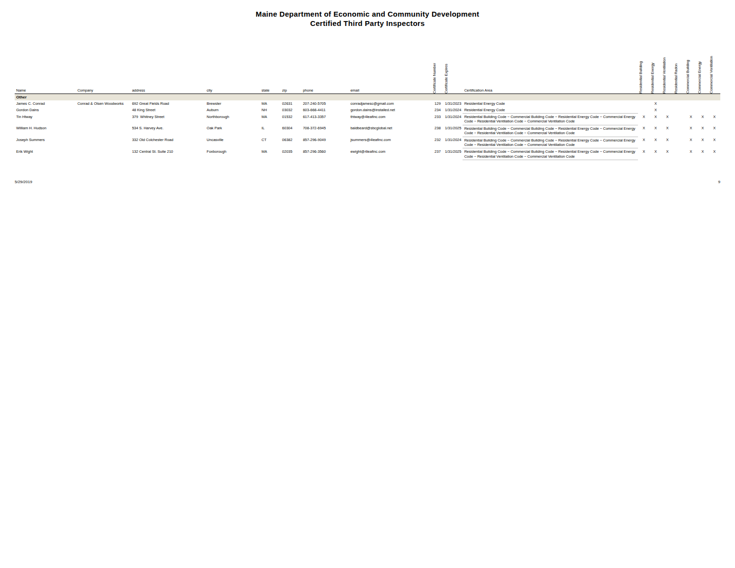Maine Department of Economic and Community Development
Certified Third Party Inspectors
| Name | Company | address | city | state | zip | phone | email | Certificate Number | Certificate Expires | Certification Area | Residential Building | Residential Energy | Residential Ventilation | Residential Radon | Commercial Building | Commercial Energy | Commercial Ventilation |
| --- | --- | --- | --- | --- | --- | --- | --- | --- | --- | --- | --- | --- | --- | --- | --- | --- | --- |
| Other |
| James C. Conrad | Conrad & Olsen Woodworks | 692 Great Fields Road | Brewster | MA | 02631 | 207-240-5705 | conradjamesc@gmail.com | 129 | 1/31/2023 | Residential Energy Code | | X | | | | | |
| Gordon Dains | | 48 King Street | Auburn | NH | 03032 | 603-668-4411 | gordon.dains@installed.net | 234 | 1/31/2024 | Residential Energy Code | | X | | | | | |
| Tin Htway | | 379 Whitney Street | Northborough | MA | 01532 | 617-413-3357 | thtway@4leafinc.com | 233 | 1/31/2024 | Residential Building Code ~ Commercial Building Code ~ Residential Energy Code ~ Commercial Energy Code ~ Residential Ventilation Code ~ Commercial Ventilation Code | X | X | X | | X | X | X |
| William H. Hudson | | 534 S. Harvey Ave. | Oak Park | IL | 60304 | 708-372-6945 | baldbeard@sbcglobal.net | 238 | 1/31/2025 | Residential Building Code ~ Commercial Building Code ~ Residential Energy Code ~ Commercial Energy Code ~ Residential Ventilation Code ~ Commercial Ventilation Code | X | X | X | | X | X | X |
| Joseph Summers | | 332 Old Colchester Road | Uncasville | CT | 06382 | 857-296-9049 | jsummers@4leafinc.com | 232 | 1/31/2024 | Residential Building Code ~ Commercial Building Code ~ Residential Energy Code ~ Commercial Energy Code ~ Residential Ventilation Code ~ Commercial Ventilation Code | X | X | X | | X | X | X |
| Erik Wight | | 132 Central St. Suite 210 | Foxborough | MA | 02035 | 857-296-3560 | ewight@4leafinc.com | 237 | 1/31/2025 | Residential Building Code ~ Commercial Building Code ~ Residential Energy Code ~ Commercial Energy Code ~ Residential Ventilation Code ~ Commercial Ventilation Code | X | X | X | | X | X | X |
5/29/2019 9